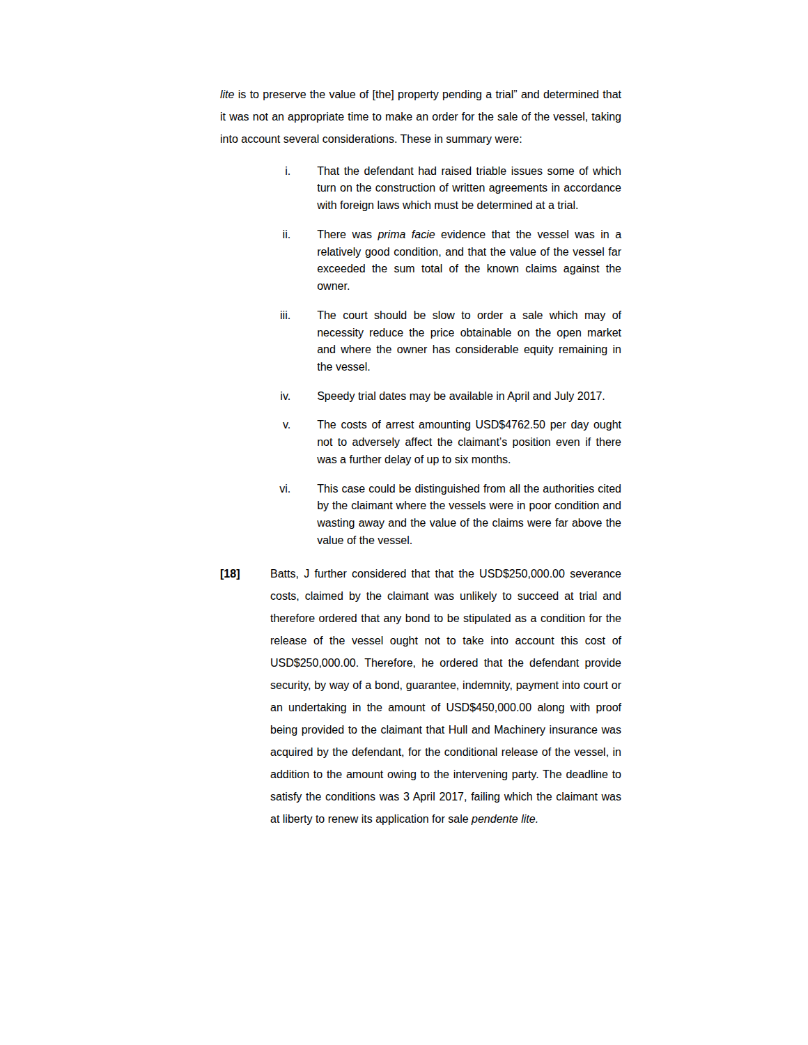lite is to preserve the value of [the] property pending a trial” and determined that it was not an appropriate time to make an order for the sale of the vessel, taking into account several considerations. These in summary were:
That the defendant had raised triable issues some of which turn on the construction of written agreements in accordance with foreign laws which must be determined at a trial.
There was prima facie evidence that the vessel was in a relatively good condition, and that the value of the vessel far exceeded the sum total of the known claims against the owner.
The court should be slow to order a sale which may of necessity reduce the price obtainable on the open market and where the owner has considerable equity remaining in the vessel.
Speedy trial dates may be available in April and July 2017.
The costs of arrest amounting USD$4762.50 per day ought not to adversely affect the claimant’s position even if there was a further delay of up to six months.
This case could be distinguished from all the authorities cited by the claimant where the vessels were in poor condition and wasting away and the value of the claims were far above the value of the vessel.
[18]
Batts, J further considered that that the USD$250,000.00 severance costs, claimed by the claimant was unlikely to succeed at trial and therefore ordered that any bond to be stipulated as a condition for the release of the vessel ought not to take into account this cost of USD$250,000.00. Therefore, he ordered that the defendant provide security, by way of a bond, guarantee, indemnity, payment into court or an undertaking in the amount of USD$450,000.00 along with proof being provided to the claimant that Hull and Machinery insurance was acquired by the defendant, for the conditional release of the vessel, in addition to the amount owing to the intervening party. The deadline to satisfy the conditions was 3 April 2017, failing which the claimant was at liberty to renew its application for sale pendente lite.